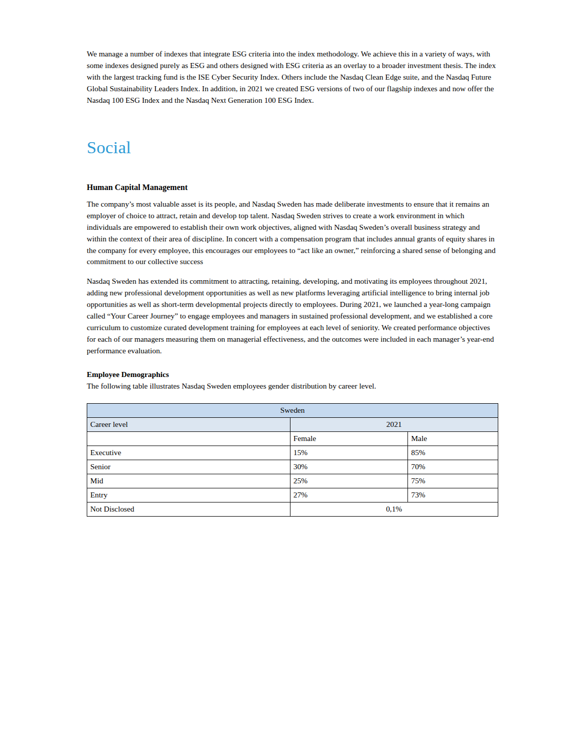We manage a number of indexes that integrate ESG criteria into the index methodology. We achieve this in a variety of ways, with some indexes designed purely as ESG and others designed with ESG criteria as an overlay to a broader investment thesis. The index with the largest tracking fund is the ISE Cyber Security Index. Others include the Nasdaq Clean Edge suite, and the Nasdaq Future Global Sustainability Leaders Index. In addition, in 2021 we created ESG versions of two of our flagship indexes and now offer the Nasdaq 100 ESG Index and the Nasdaq Next Generation 100 ESG Index.
Social
Human Capital Management
The company’s most valuable asset is its people, and Nasdaq Sweden has made deliberate investments to ensure that it remains an employer of choice to attract, retain and develop top talent. Nasdaq Sweden strives to create a work environment in which individuals are empowered to establish their own work objectives, aligned with Nasdaq Sweden’s overall business strategy and within the context of their area of discipline. In concert with a compensation program that includes annual grants of equity shares in the company for every employee, this encourages our employees to “act like an owner,” reinforcing a shared sense of belonging and commitment to our collective success
Nasdaq Sweden has extended its commitment to attracting, retaining, developing, and motivating its employees throughout 2021, adding new professional development opportunities as well as new platforms leveraging artificial intelligence to bring internal job opportunities as well as short-term developmental projects directly to employees. During 2021, we launched a year-long campaign called “Your Career Journey” to engage employees and managers in sustained professional development, and we established a core curriculum to customize curated development training for employees at each level of seniority. We created performance objectives for each of our managers measuring them on managerial effectiveness, and the outcomes were included in each manager’s year-end performance evaluation.
Employee Demographics
The following table illustrates Nasdaq Sweden employees gender distribution by career level.
| Sweden |
| --- |
| Career level | 2021 |
| | Female | Male |
| Executive | 15% | 85% |
| Senior | 30% | 70% |
| Mid | 25% | 75% |
| Entry | 27% | 73% |
| Not Disclosed | 0,1% |